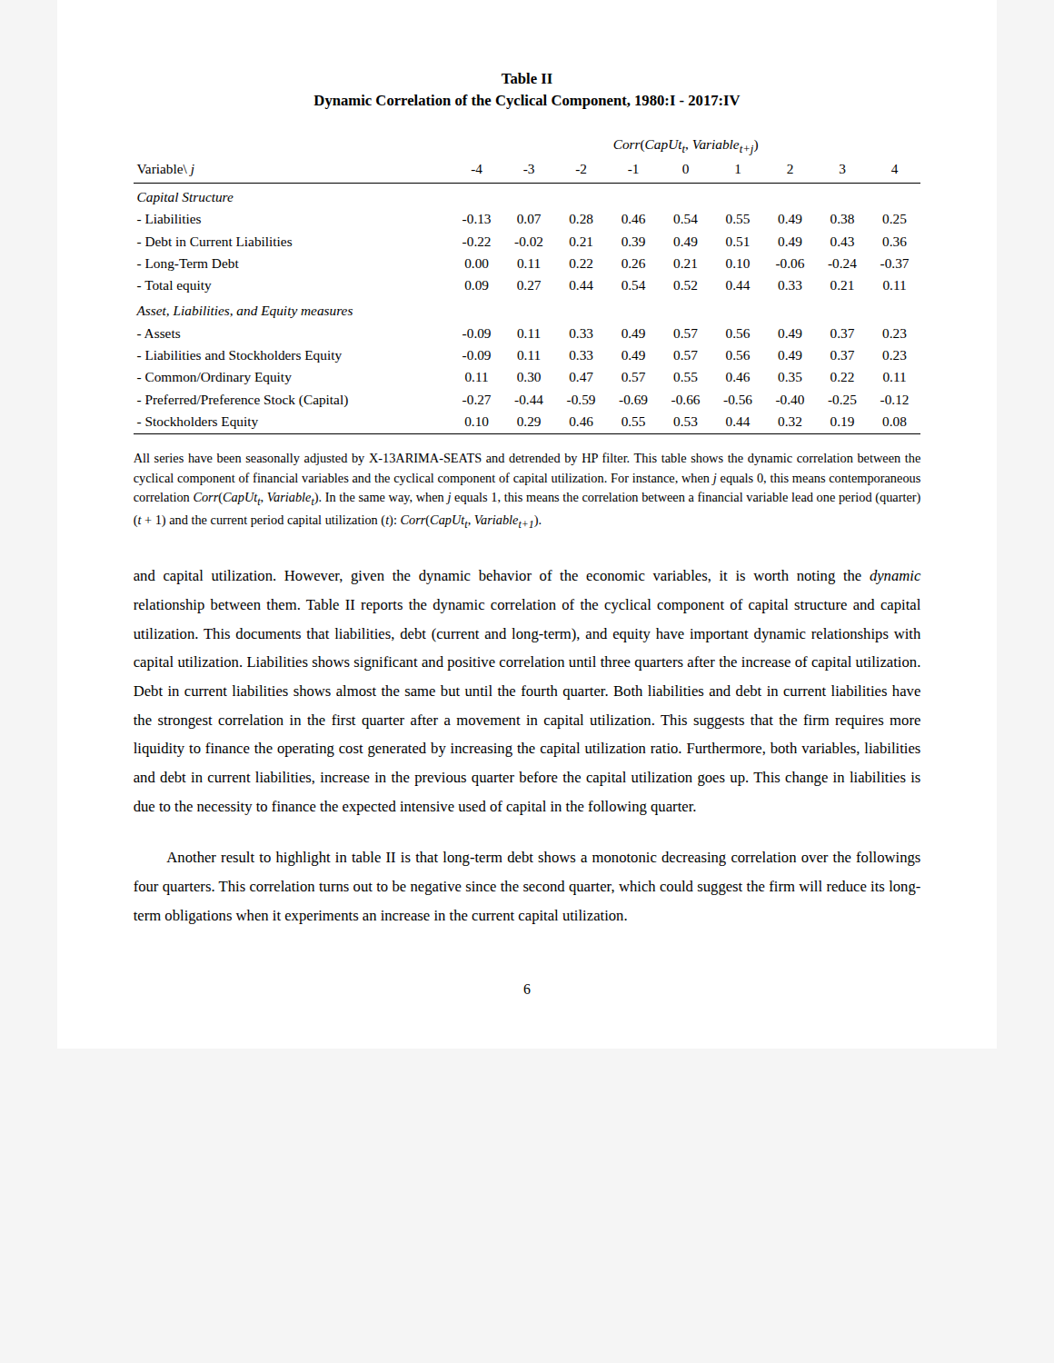Table II Dynamic Correlation of the Cyclical Component, 1980:I - 2017:IV
| | Corr ( CapUt t , Variable t+j ) |
| --- | --- |
| Variable\ j | -4 | -3 | -2 | -1 | 0 | 1 | 2 | 3 | 4 |
| Capital Structure |
| - Liabilities | -0.13 | 0.07 | 0.28 | 0.46 | 0.54 | 0.55 | 0.49 | 0.38 | 0.25 |
| - Debt in Current Liabilities | -0.22 | -0.02 | 0.21 | 0.39 | 0.49 | 0.51 | 0.49 | 0.43 | 0.36 |
| - Long-Term Debt | 0.00 | 0.11 | 0.22 | 0.26 | 0.21 | 0.10 | -0.06 | -0.24 | -0.37 |
| - Total equity | 0.09 | 0.27 | 0.44 | 0.54 | 0.52 | 0.44 | 0.33 | 0.21 | 0.11 |
| Asset, Liabilities, and Equity measures |
| - Assets | -0.09 | 0.11 | 0.33 | 0.49 | 0.57 | 0.56 | 0.49 | 0.37 | 0.23 |
| - Liabilities and Stockholders Equity | -0.09 | 0.11 | 0.33 | 0.49 | 0.57 | 0.56 | 0.49 | 0.37 | 0.23 |
| - Common/Ordinary Equity | 0.11 | 0.30 | 0.47 | 0.57 | 0.55 | 0.46 | 0.35 | 0.22 | 0.11 |
| - Preferred/Preference Stock (Capital) | -0.27 | -0.44 | -0.59 | -0.69 | -0.66 | -0.56 | -0.40 | -0.25 | -0.12 |
| - Stockholders Equity | 0.10 | 0.29 | 0.46 | 0.55 | 0.53 | 0.44 | 0.32 | 0.19 | 0.08 |
All series have been seasonally adjusted by X-13ARIMA-SEATS and detrended by HP filter. This table shows the dynamic correlation between the cyclical component of financial variables and the cyclical component of capital utilization. For instance, when j equals 0, this means contemporaneous correlation Corr(CapUtt, Variablet). In the same way, when j equals 1, this means the correlation between a financial variable lead one period (quarter) (t + 1) and the current period capital utilization (t): Corr(CapUtt, Variablet+1).
and capital utilization. However, given the dynamic behavior of the economic variables, it is worth noting the dynamic relationship between them. Table II reports the dynamic correlation of the cyclical component of capital structure and capital utilization. This documents that liabilities, debt (current and long-term), and equity have important dynamic relationships with capital utilization. Liabilities shows significant and positive correlation until three quarters after the increase of capital utilization. Debt in current liabilities shows almost the same but until the fourth quarter. Both liabilities and debt in current liabilities have the strongest correlation in the first quarter after a movement in capital utilization. This suggests that the firm requires more liquidity to finance the operating cost generated by increasing the capital utilization ratio. Furthermore, both variables, liabilities and debt in current liabilities, increase in the previous quarter before the capital utilization goes up. This change in liabilities is due to the necessity to finance the expected intensive used of capital in the following quarter.
Another result to highlight in table II is that long-term debt shows a monotonic decreasing correlation over the followings four quarters. This correlation turns out to be negative since the second quarter, which could suggest the firm will reduce its long-term obligations when it experiments an increase in the current capital utilization.
6